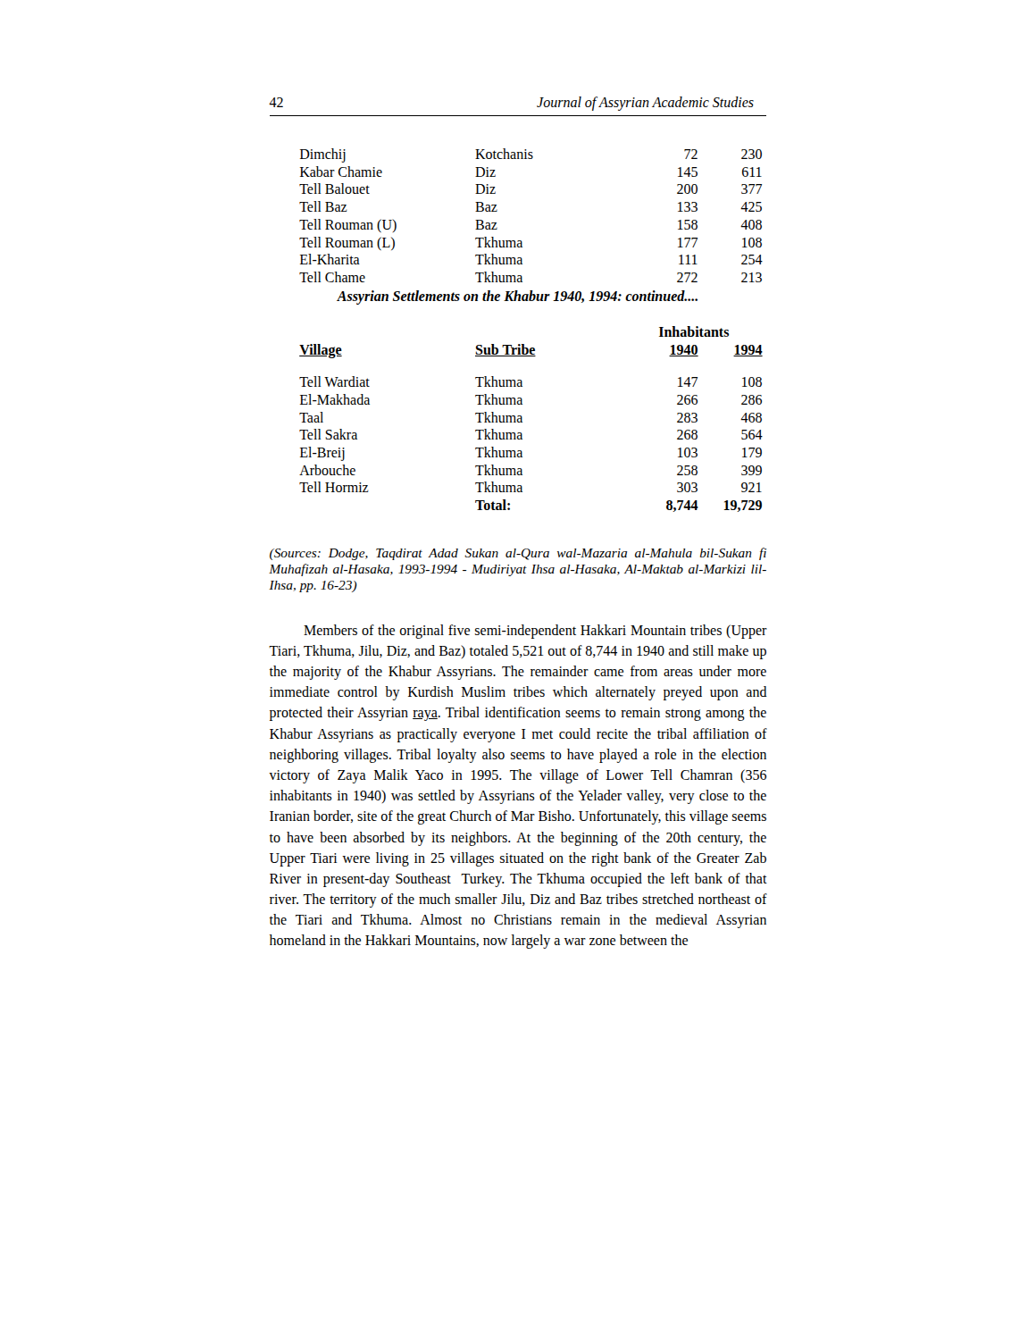42 Journal of Assyrian Academic Studies
| Dimchij | Kotchanis | 72 | 230 |
| Kabar Chamie | Diz | 145 | 611 |
| Tell Balouet | Diz | 200 | 377 |
| Tell Baz | Baz | 133 | 425 |
| Tell Rouman (U) | Baz | 158 | 408 |
| Tell Rouman (L) | Tkhuma | 177 | 108 |
| El-Kharita | Tkhuma | 111 | 254 |
| Tell Chame | Tkhuma | 272 | 213 |
Assyrian Settlements on the Khabur 1940, 1994: continued....
| | | Inhabitants |
| Village | Sub Tribe | 1940 | 1994 |
| Tell Wardiat | Tkhuma | 147 | 108 |
| El-Makhada | Tkhuma | 266 | 286 |
| Taal | Tkhuma | 283 | 468 |
| Tell Sakra | Tkhuma | 268 | 564 |
| El-Breij | Tkhuma | 103 | 179 |
| Arbouche | Tkhuma | 258 | 399 |
| Tell Hormiz | Tkhuma | 303 | 921 |
| | Total: | 8,744 | 19,729 |
(Sources: Dodge, Taqdirat Adad Sukan al-Qura wal-Mazaria al-Mahula bil-Sukan fi Muhafizah al-Hasaka, 1993-1994 - Mudiriyat Ihsa al-Hasaka, Al-Maktab al-Markizi lil-Ihsa, pp. 16-23)
Members of the original five semi-independent Hakkari Mountain tribes (Upper Tiari, Tkhuma, Jilu, Diz, and Baz) totaled 5,521 out of 8,744 in 1940 and still make up the majority of the Khabur Assyrians. The remainder came from areas under more immediate control by Kurdish Muslim tribes which alternately preyed upon and protected their Assyrian raya. Tribal identification seems to remain strong among the Khabur Assyrians as practically everyone I met could recite the tribal affiliation of neighboring villages. Tribal loyalty also seems to have played a role in the election victory of Zaya Malik Yaco in 1995. The village of Lower Tell Chamran (356 inhabitants in 1940) was settled by Assyrians of the Yelader valley, very close to the Iranian border, site of the great Church of Mar Bisho. Unfortunately, this village seems to have been absorbed by its neighbors. At the beginning of the 20th century, the Upper Tiari were living in 25 villages situated on the right bank of the Greater Zab River in present-day Southeast Turkey. The Tkhuma occupied the left bank of that river. The territory of the much smaller Jilu, Diz and Baz tribes stretched northeast of the Tiari and Tkhuma. Almost no Christians remain in the medieval Assyrian homeland in the Hakkari Mountains, now largely a war zone between the